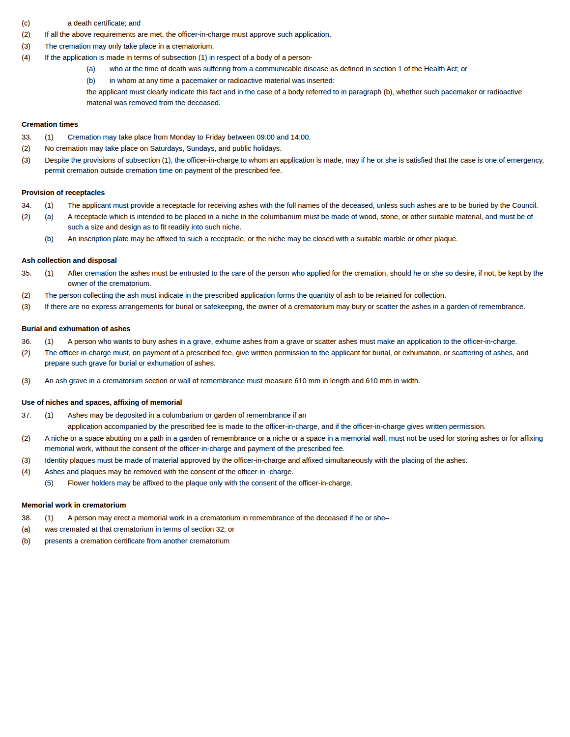(c) a death certificate; and
(2) If all the above requirements are met, the officer-in-charge must approve such application.
(3) The cremation may only take place in a crematorium.
(4) If the application is made in terms of subsection (1) in respect of a body of a person-
(a) who at the time of death was suffering from a communicable disease as defined in section 1 of the Health Act; or
(b) in whom at any time a pacemaker or radioactive material was inserted:
the applicant must clearly indicate this fact and in the case of a body referred to in paragraph (b), whether such pacemaker or radioactive material was removed from the deceased.
Cremation times
33. (1) Cremation may take place from Monday to Friday between 09:00 and 14:00.
(2) No cremation may take place on Saturdays, Sundays, and public holidays.
(3) Despite the provisions of subsection (1), the officer-in-charge to whom an application is made, may if he or she is satisfied that the case is one of emergency, permit cremation outside cremation time on payment of the prescribed fee.
Provision of receptacles
34. (1) The applicant must provide a receptacle for receiving ashes with the full names of the deceased, unless such ashes are to be buried by the Council.
(2) (a) A receptacle which is intended to be placed in a niche in the columbarium must be made of wood, stone, or other suitable material, and must be of such a size and design as to fit readily into such niche.
(b) An inscription plate may be affixed to such a receptacle, or the niche may be closed with a suitable marble or other plaque.
Ash collection and disposal
35. (1) After cremation the ashes must be entrusted to the care of the person who applied for the cremation, should he or she so desire, if not, be kept by the owner of the crematorium.
(2) The person collecting the ash must indicate in the prescribed application forms the quantity of ash to be retained for collection.
(3) If there are no express arrangements for burial or safekeeping, the owner of a crematorium may bury or scatter the ashes in a garden of remembrance.
Burial and exhumation of ashes
36. (1) A person who wants to bury ashes in a grave, exhume ashes from a grave or scatter ashes must make an application to the officer-in-charge.
(2) The officer-in-charge must, on payment of a prescribed fee, give written permission to the applicant for burial, or exhumation, or scattering of ashes, and prepare such grave for burial or exhumation of ashes.
(3) An ash grave in a crematorium section or wall of remembrance must measure 610 mm in length and 610 mm in width.
Use of niches and spaces, affixing of memorial
37. (1) Ashes may be deposited in a columbarium or garden of remembrance if an
application accompanied by the prescribed fee is made to the officer-in-charge, and if the officer-in-charge gives written permission.
(2) A niche or a space abutting on a path in a garden of remembrance or a niche or a space in a memorial wall, must not be used for storing ashes or for affixing memorial work, without the consent of the officer-in-charge and payment of the prescribed fee.
(3) Identity plaques must be made of material approved by the officer-in-charge and affixed simultaneously with the placing of the ashes.
(4) Ashes and plaques may be removed with the consent of the officer-in -charge.
(5) Flower holders may be affixed to the plaque only with the consent of the officer-in-charge.
Memorial work in crematorium
38. (1) A person may erect a memorial work in a crematorium in remembrance of the deceased if he or she–
(a) was cremated at that crematorium in terms of section 32; or
(b) presents a cremation certificate from another crematorium